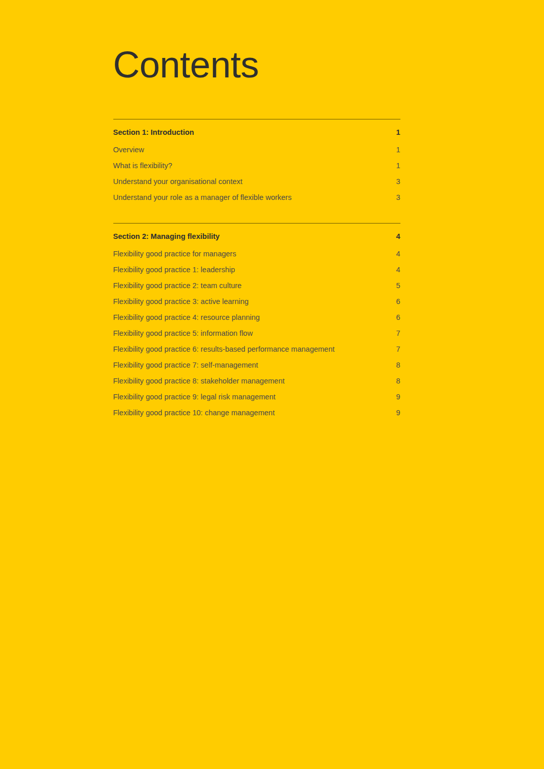Contents
Section 1: Introduction 1
Overview 1
What is flexibility?1
Understand your organisational context 3
Understand your role as a manager of flexible workers 3
Section 2: Managing flexibility 4
Flexibility good practice for managers 4
Flexibility good practice 1: leadership 4
Flexibility good practice 2: team culture 5
Flexibility good practice 3: active learning 6
Flexibility good practice 4: resource planning 6
Flexibility good practice 5: information flow 7
Flexibility good practice 6: results-based performance management 7
Flexibility good practice 7: self-management 8
Flexibility good practice 8: stakeholder management 8
Flexibility good practice 9: legal risk management 9
Flexibility good practice 10: change management 9